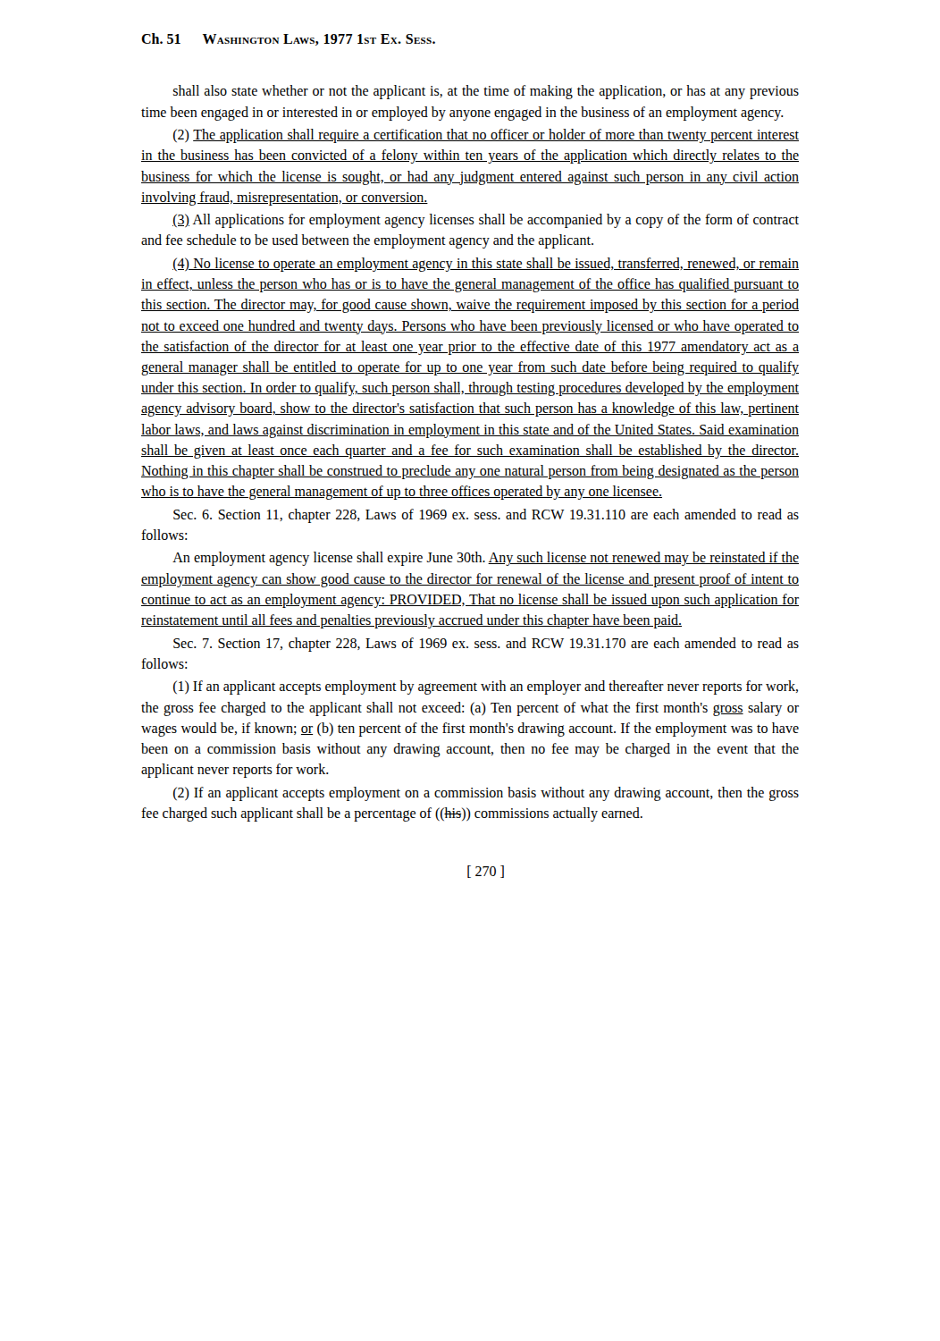Ch. 51 Washington Laws, 1977 1st Ex. Sess.
shall also state whether or not the applicant is, at the time of making the application, or has at any previous time been engaged in or interested in or employed by anyone engaged in the business of an employment agency.
(2) The application shall require a certification that no officer or holder of more than twenty percent interest in the business has been convicted of a felony within ten years of the application which directly relates to the business for which the license is sought, or had any judgment entered against such person in any civil action involving fraud, misrepresentation, or conversion.
(3) All applications for employment agency licenses shall be accompanied by a copy of the form of contract and fee schedule to be used between the employment agency and the applicant.
(4) No license to operate an employment agency in this state shall be issued, transferred, renewed, or remain in effect, unless the person who has or is to have the general management of the office has qualified pursuant to this section. The director may, for good cause shown, waive the requirement imposed by this section for a period not to exceed one hundred and twenty days. Persons who have been previously licensed or who have operated to the satisfaction of the director for at least one year prior to the effective date of this 1977 amendatory act as a general manager shall be entitled to operate for up to one year from such date before being required to qualify under this section. In order to qualify, such person shall, through testing procedures developed by the employment agency advisory board, show to the director's satisfaction that such person has a knowledge of this law, pertinent labor laws, and laws against discrimination in employment in this state and of the United States. Said examination shall be given at least once each quarter and a fee for such examination shall be established by the director. Nothing in this chapter shall be construed to preclude any one natural person from being designated as the person who is to have the general management of up to three offices operated by any one licensee.
Sec. 6. Section 11, chapter 228, Laws of 1969 ex. sess. and RCW 19.31.110 are each amended to read as follows:
An employment agency license shall expire June 30th. Any such license not renewed may be reinstated if the employment agency can show good cause to the director for renewal of the license and present proof of intent to continue to act as an employment agency: PROVIDED, That no license shall be issued upon such application for reinstatement until all fees and penalties previously accrued under this chapter have been paid.
Sec. 7. Section 17, chapter 228, Laws of 1969 ex. sess. and RCW 19.31.170 are each amended to read as follows:
(1) If an applicant accepts employment by agreement with an employer and thereafter never reports for work, the gross fee charged to the applicant shall not exceed: (a) Ten percent of what the first month's gross salary or wages would be, if known; or (b) ten percent of the first month's drawing account. If the employment was to have been on a commission basis without any drawing account, then no fee may be charged in the event that the applicant never reports for work.
(2) If an applicant accepts employment on a commission basis without any drawing account, then the gross fee charged such applicant shall be a percentage of ((his)) commissions actually earned.
[ 270 ]